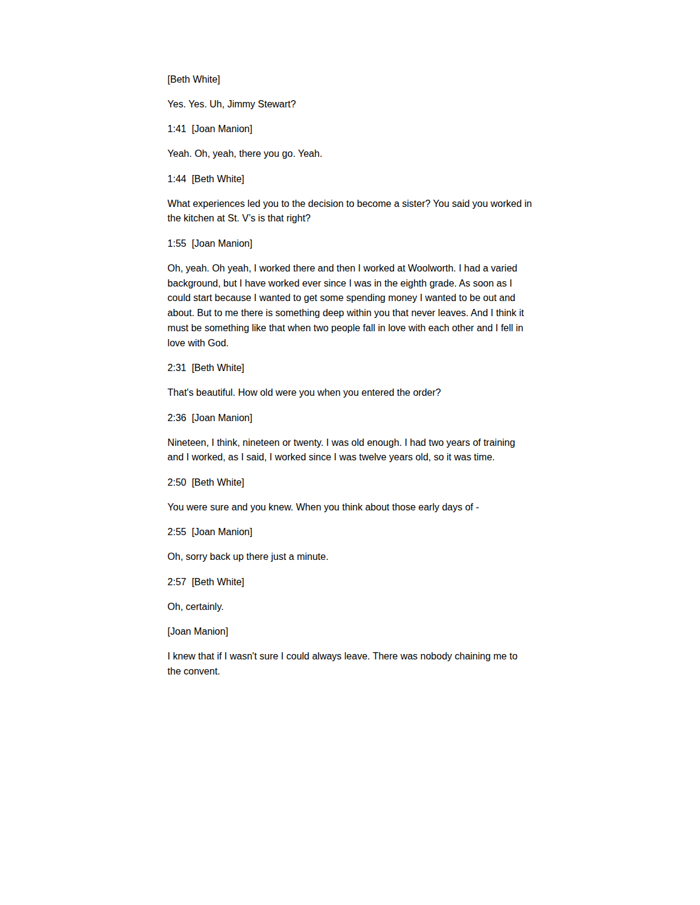[Beth White]
Yes. Yes. Uh, Jimmy Stewart?
1:41 [Joan Manion]
Yeah. Oh, yeah, there you go. Yeah.
1:44 [Beth White]
What experiences led you to the decision to become a sister? You said you worked in the kitchen at St. V’s is that right?
1:55 [Joan Manion]
Oh, yeah. Oh yeah, I worked there and then I worked at Woolworth. I had a varied background, but I have worked ever since I was in the eighth grade. As soon as I could start because I wanted to get some spending money I wanted to be out and about. But to me there is something deep within you that never leaves. And I think it must be something like that when two people fall in love with each other and I fell in love with God.
2:31 [Beth White]
That's beautiful. How old were you when you entered the order?
2:36 [Joan Manion]
Nineteen, I think, nineteen or twenty. I was old enough. I had two years of training and I worked, as I said, I worked since I was twelve years old, so it was time.
2:50 [Beth White]
You were sure and you knew. When you think about those early days of -
2:55 [Joan Manion]
Oh, sorry back up there just a minute.
2:57 [Beth White]
Oh, certainly.
[Joan Manion]
I knew that if I wasn't sure I could always leave. There was nobody chaining me to the convent.